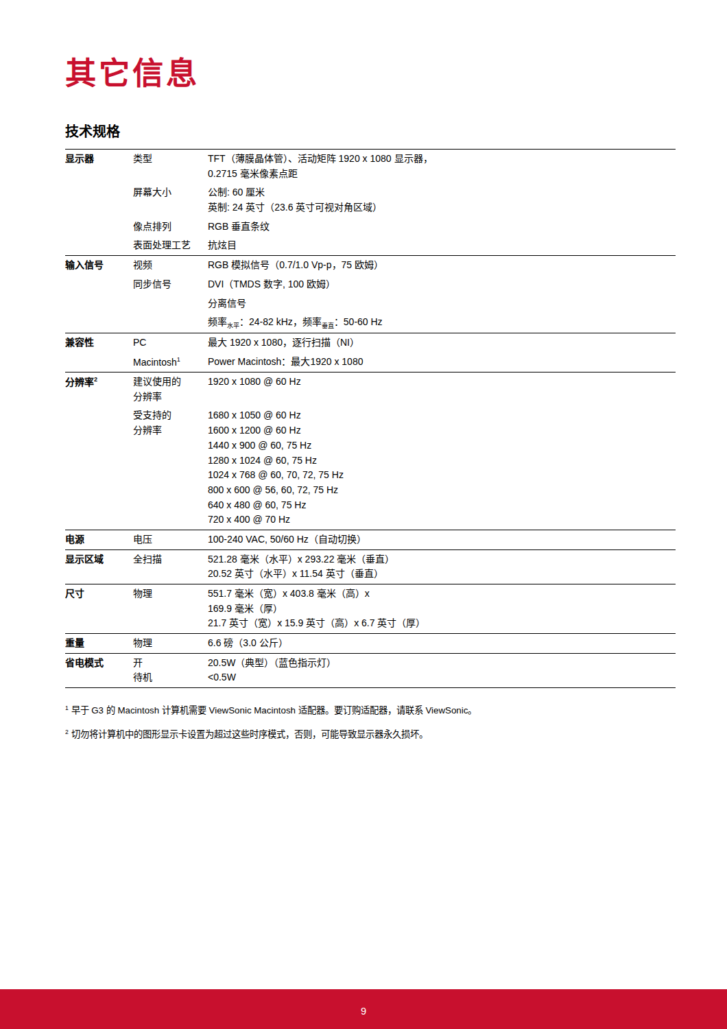其它信息
技术规格
| 显示器 | 类型 | TFT（薄膜晶体管）、活动矩阵 1920 x 1080 显示器， 0.2715 毫米像素点距 |
| | 屏幕大小 | 公制: 60 厘米 英制: 24 英寸（23.6 英寸可视对角区域） |
| | 像点排列 | RGB 垂直条纹 |
| | 表面处理工艺 | 抗炫目 |
| 输入信号 | 视频 | RGB 模拟信号（0.7/1.0 Vp-p，75 欧姆） |
| | 同步信号 | DVI（TMDS 数字, 100 欧姆） |
| | | 分离信号 |
| | | 频率 水平 ：24-82 kHz，频率 垂直 ：50-60 Hz |
| 兼容性 | PC | 最大 1920 x 1080，逐行扫描（NI） |
| | Macintosh 1 | Power Macintosh：最大1920 x 1080 |
| 分辨率 2 | 建议使用的 分辨率 | 1920 x 1080 @ 60 Hz |
| | 受支持的 分辨率 | 1680 x 1050 @ 60 Hz 1600 x 1200 @ 60 Hz 1440 x 900 @ 60, 75 Hz 1280 x 1024 @ 60, 75 Hz 1024 x 768 @ 60, 70, 72, 75 Hz 800 x 600 @ 56, 60, 72, 75 Hz 640 x 480 @ 60, 75 Hz 720 x 400 @ 70 Hz |
| 电源 | 电压 | 100-240 VAC, 50/60 Hz（自动切换） |
| 显示区域 | 全扫描 | 521.28 毫米（水平）x 293.22 毫米（垂直） 20.52 英寸（水平）x 11.54 英寸（垂直） |
| 尺寸 | 物理 | 551.7 毫米（宽）x 403.8 毫米（高）x 169.9 毫米（厚） 21.7 英寸（宽）x 15.9 英寸（高）x 6.7 英寸（厚） |
| 重量 | 物理 | 6.6 磅（3.0 公斤） |
| 省电模式 | 开 待机 | 20.5W（典型）（蓝色指示灯） <0.5W |
1 早于 G3 的 Macintosh 计算机需要 ViewSonic Macintosh 适配器。要订购适配器，请联系 ViewSonic。
2 切勿将计算机中的图形显示卡设置为超过这些时序模式，否则，可能导致显示器永久损坏。
9